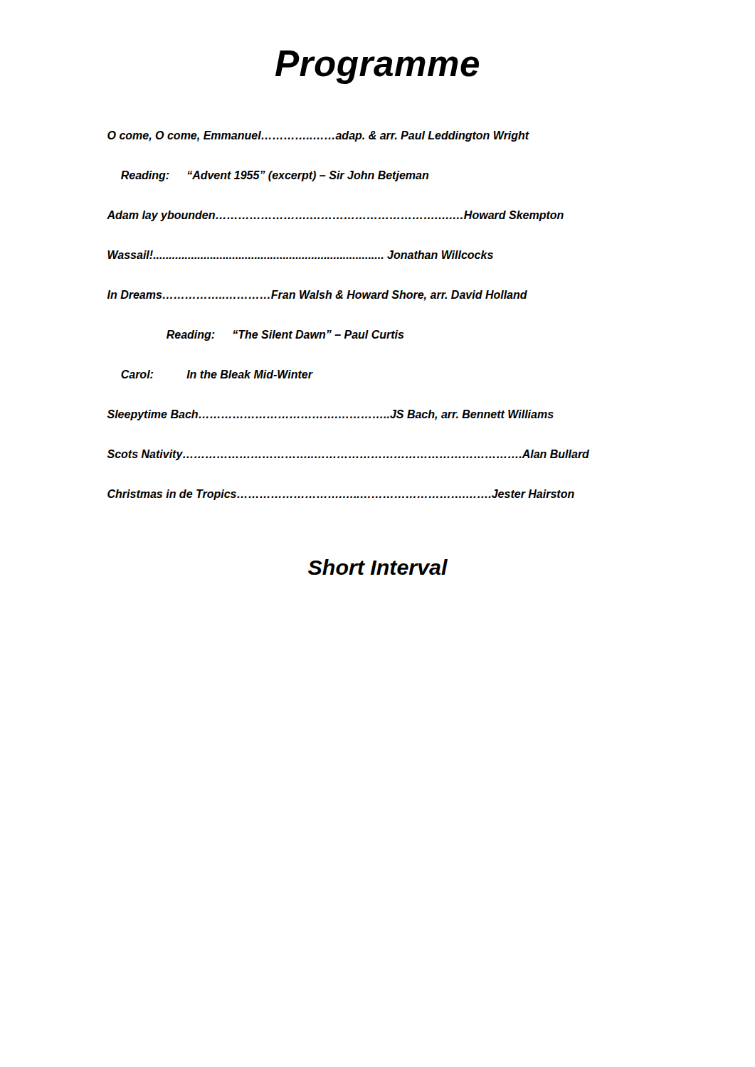Programme
O come, O come, Emmanuel…………..……adap. & arr. Paul Leddington Wright
Reading: “Advent 1955” (excerpt) – Sir John Betjeman
Adam lay ybounden…………………….…………………………….….…Howard Skempton
Wassail!......................................................................... Jonathan Willcocks
In Dreams……………..…………Fran Walsh & Howard Shore, arr. David Holland
Reading: “The Silent Dawn” – Paul Curtis
Carol: In the Bleak Mid-Winter
Sleepytime Bach……………………………….…………..JS Bach, arr. Bennett Williams
Scots Nativity……………………………..……………………………………………….Alan Bullard
Christmas in de Tropics……………………….…..……………………….…….Jester Hairston
Short Interval